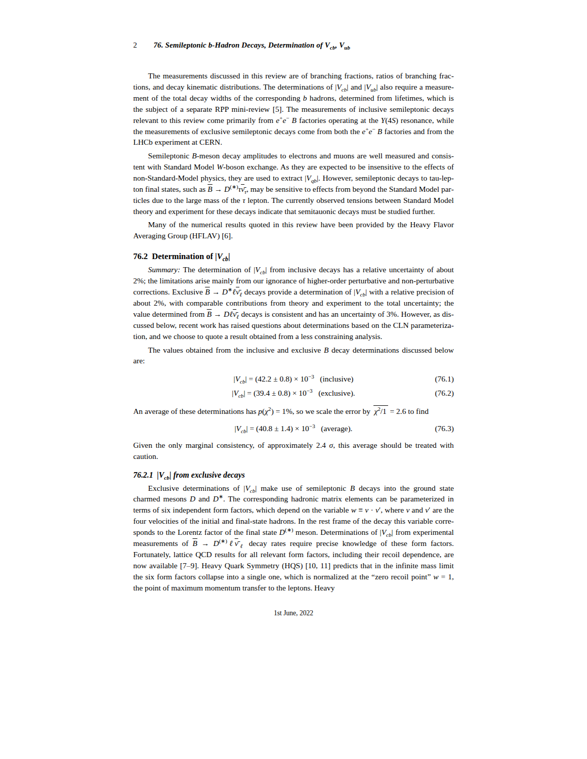2 76. Semileptonic b-Hadron Decays, Determination of Vcb, Vub
The measurements discussed in this review are of branching fractions, ratios of branching fractions, and decay kinematic distributions. The determinations of |Vcb| and |Vub| also require a measurement of the total decay widths of the corresponding b hadrons, determined from lifetimes, which is the subject of a separate RPP mini-review [5]. The measurements of inclusive semileptonic decays relevant to this review come primarily from e+e− B factories operating at the Υ(4S) resonance, while the measurements of exclusive semileptonic decays come from both the e+e− B factories and from the LHCb experiment at CERN.
Semileptonic B-meson decay amplitudes to electrons and muons are well measured and consistent with Standard Model W-boson exchange. As they are expected to be insensitive to the effects of non-Standard-Model physics, they are used to extract |Vqb|. However, semileptonic decays to tau-lepton final states, such as B → D(∗)τν̄τ, may be sensitive to effects from beyond the Standard Model particles due to the large mass of the τ lepton. The currently observed tensions between Standard Model theory and experiment for these decays indicate that semitauonic decays must be studied further.
Many of the numerical results quoted in this review have been provided by the Heavy Flavor Averaging Group (HFLAV) [6].
76.2 Determination of |Vcb|
Summary: The determination of |Vcb| from inclusive decays has a relative uncertainty of about 2%; the limitations arise mainly from our ignorance of higher-order perturbative and non-perturbative corrections. Exclusive B → D∗ℓν̄ℓ decays provide a determination of |Vcb| with a relative precision of about 2%, with comparable contributions from theory and experiment to the total uncertainty; the value determined from B → Dℓ ν̄ℓ decays is consistent and has an uncertainty of 3%. However, as discussed below, recent work has raised questions about determinations based on the CLN parameterization, and we choose to quote a result obtained from a less constraining analysis.
The values obtained from the inclusive and exclusive B decay determinations discussed below are:
|Vcb| = (42.2 ± 0.8) × 10−3 (inclusive) (76.1)
|Vcb| = (39.4 ± 0.8) × 10−3 (exclusive). (76.2)
An average of these determinations has p(χ2) = 1%, so we scale the error by χ2/1 = 2.6 to find
|Vcb| = (40.8 ± 1.4) × 10−3 (average). (76.3)
Given the only marginal consistency, of approximately 2.4 σ, this average should be treated with caution.
76.2.1 |Vcb| from exclusive decays
Exclusive determinations of |Vcb| make use of semileptonic B decays into the ground state charmed mesons D and D∗. The corresponding hadronic matrix elements can be parameterized in terms of six independent form factors, which depend on the variable w ≡ v · v′, where v and v′ are the four velocities of the initial and final-state hadrons. In the rest frame of the decay this variable corresponds to the Lorentz factor of the final state D(∗) meson. Determinations of |Vcb| from experimental measurements of B → D(∗)ℓν̄ℓ decay rates require precise knowledge of these form factors. Fortunately, lattice QCD results for all relevant form factors, including their recoil dependence, are now available [7–9]. Heavy Quark Symmetry (HQS) [10, 11] predicts that in the infinite mass limit the six form factors collapse into a single one, which is normalized at the “zero recoil point” w = 1, the point of maximum momentum transfer to the leptons. Heavy
1st June, 2022